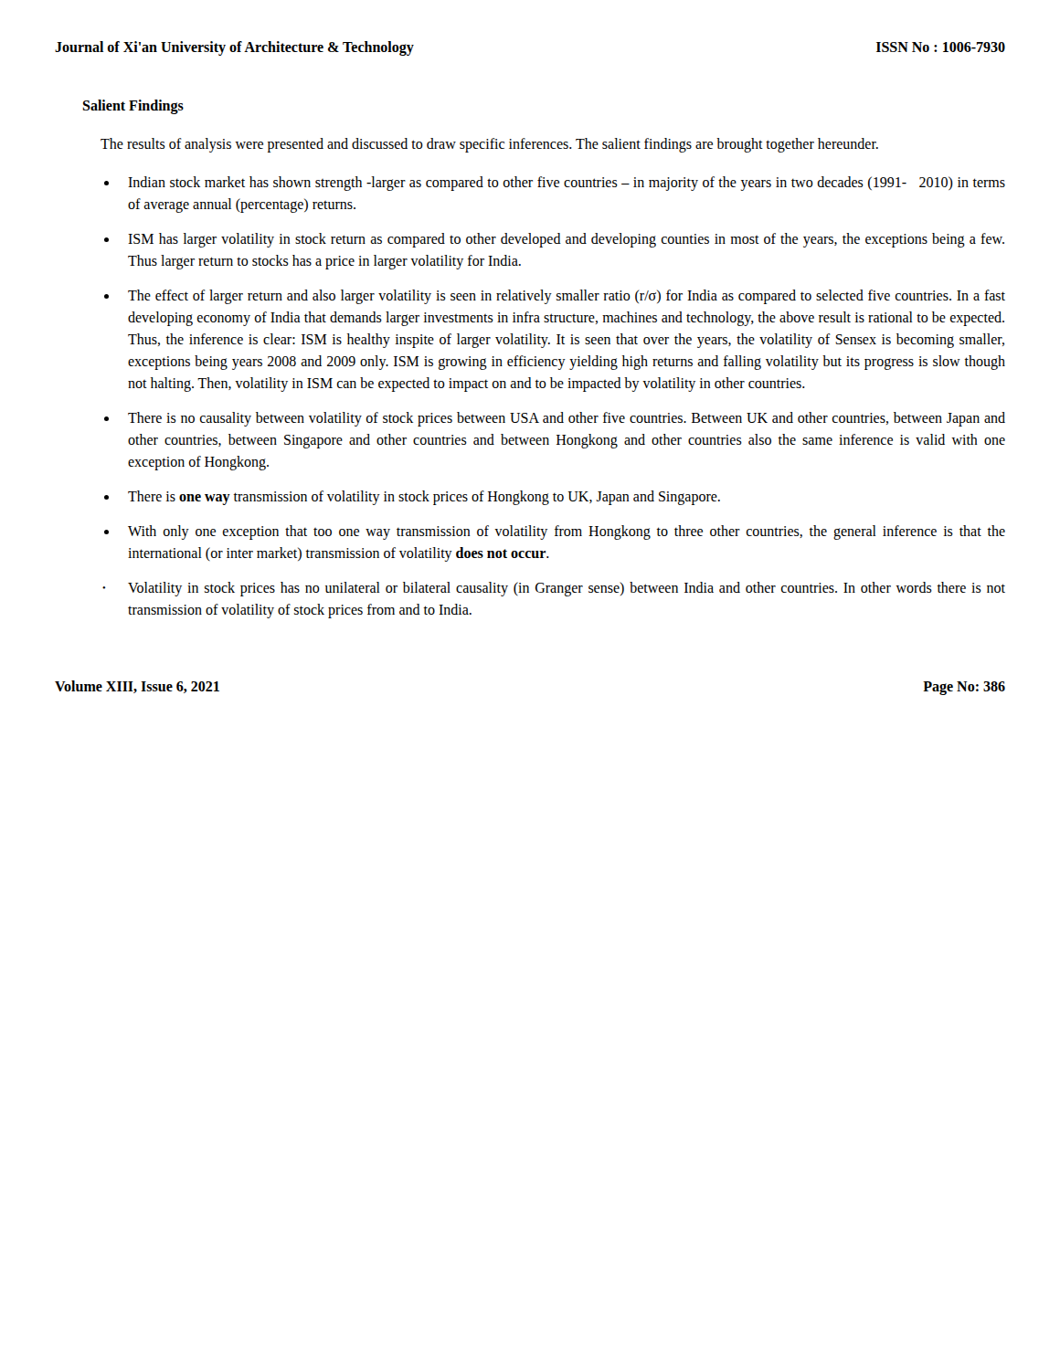Journal of Xi'an University of Architecture & Technology ISSN No : 1006-7930
Salient Findings
The results of analysis were presented and discussed to draw specific inferences. The salient findings are brought together hereunder.
Indian stock market has shown strength -larger as compared to other five countries – in majority of the years in two decades (1991- 2010) in terms of average annual (percentage) returns.
ISM has larger volatility in stock return as compared to other developed and developing counties in most of the years, the exceptions being a few. Thus larger return to stocks has a price in larger volatility for India.
The effect of larger return and also larger volatility is seen in relatively smaller ratio (r/σ) for India as compared to selected five countries. In a fast developing economy of India that demands larger investments in infra structure, machines and technology, the above result is rational to be expected. Thus, the inference is clear: ISM is healthy inspite of larger volatility. It is seen that over the years, the volatility of Sensex is becoming smaller, exceptions being years 2008 and 2009 only. ISM is growing in efficiency yielding high returns and falling volatility but its progress is slow though not halting. Then, volatility in ISM can be expected to impact on and to be impacted by volatility in other countries.
There is no causality between volatility of stock prices between USA and other five countries. Between UK and other countries, between Japan and other countries, between Singapore and other countries and between Hongkong and other countries also the same inference is valid with one exception of Hongkong.
There is one way transmission of volatility in stock prices of Hongkong to UK, Japan and Singapore.
With only one exception that too one way transmission of volatility from Hongkong to three other countries, the general inference is that the international (or inter market) transmission of volatility does not occur.
Volatility in stock prices has no unilateral or bilateral causality (in Granger sense) between India and other countries. In other words there is not transmission of volatility of stock prices from and to India.
Volume XIII, Issue 6, 2021 Page No: 386